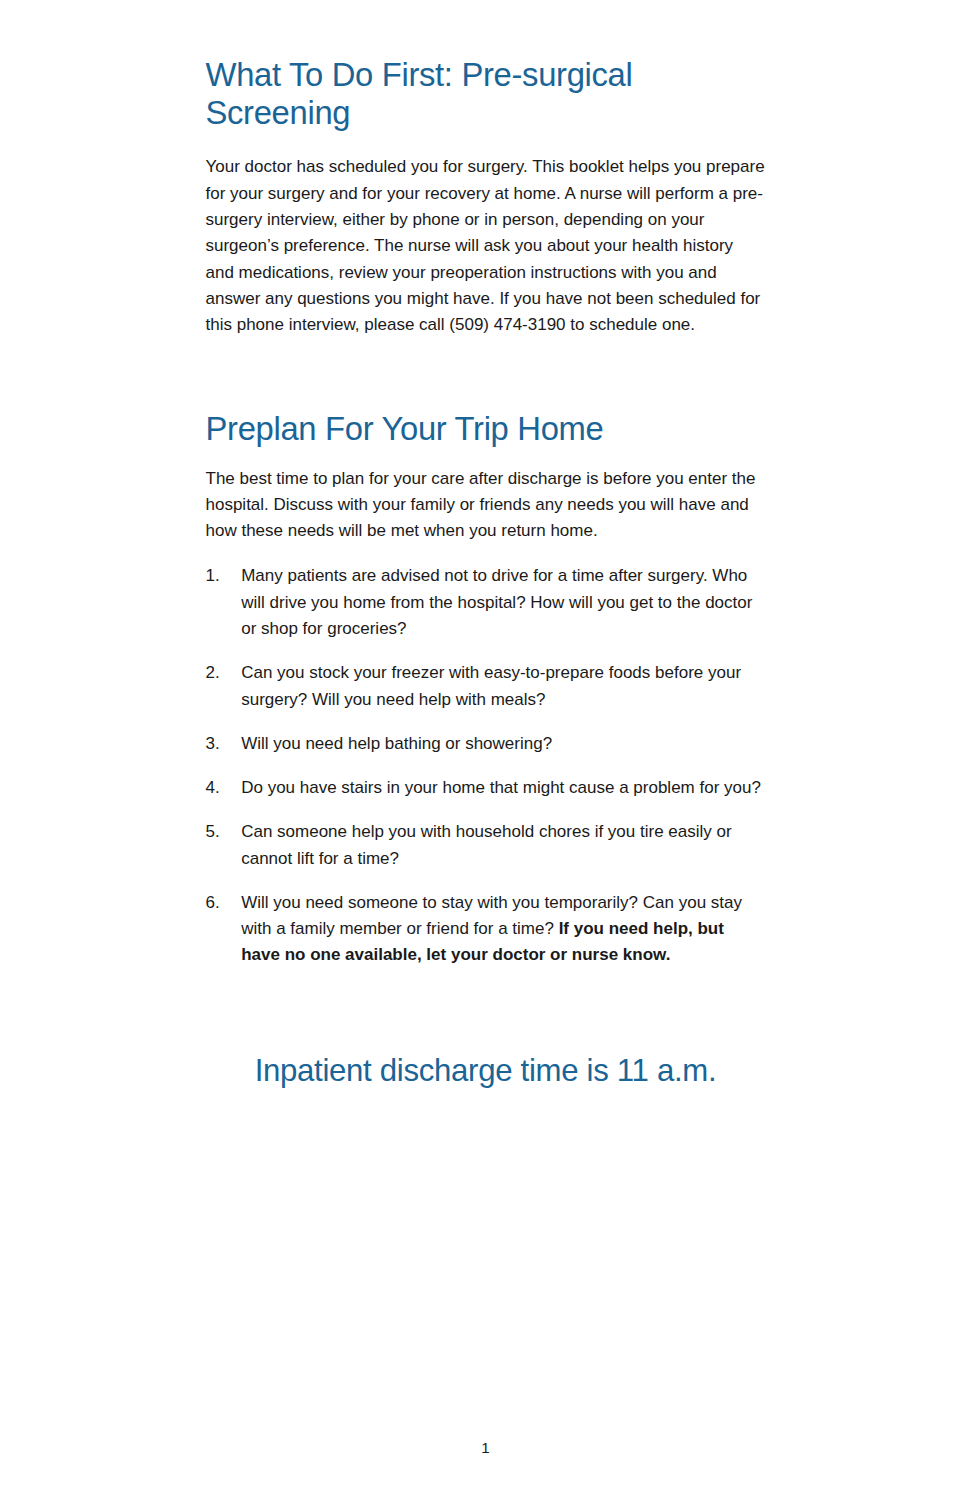What To Do First: Pre-surgical Screening
Your doctor has scheduled you for surgery. This booklet helps you prepare for your surgery and for your recovery at home. A nurse will perform a pre-surgery interview, either by phone or in person, depending on your surgeon’s preference. The nurse will ask you about your health history and medications, review your preoperation instructions with you and answer any questions you might have. If you have not been scheduled for this phone interview, please call (509) 474-3190 to schedule one.
Preplan For Your Trip Home
The best time to plan for your care after discharge is before you enter the hospital. Discuss with your family or friends any needs you will have and how these needs will be met when you return home.
Many patients are advised not to drive for a time after surgery. Who will drive you home from the hospital? How will you get to the doctor or shop for groceries?
Can you stock your freezer with easy-to-prepare foods before your surgery? Will you need help with meals?
Will you need help bathing or showering?
Do you have stairs in your home that might cause a problem for you?
Can someone help you with household chores if you tire easily or cannot lift for a time?
Will you need someone to stay with you temporarily? Can you stay with a family member or friend for a time? If you need help, but have no one available, let your doctor or nurse know.
Inpatient discharge time is 11 a.m.
1